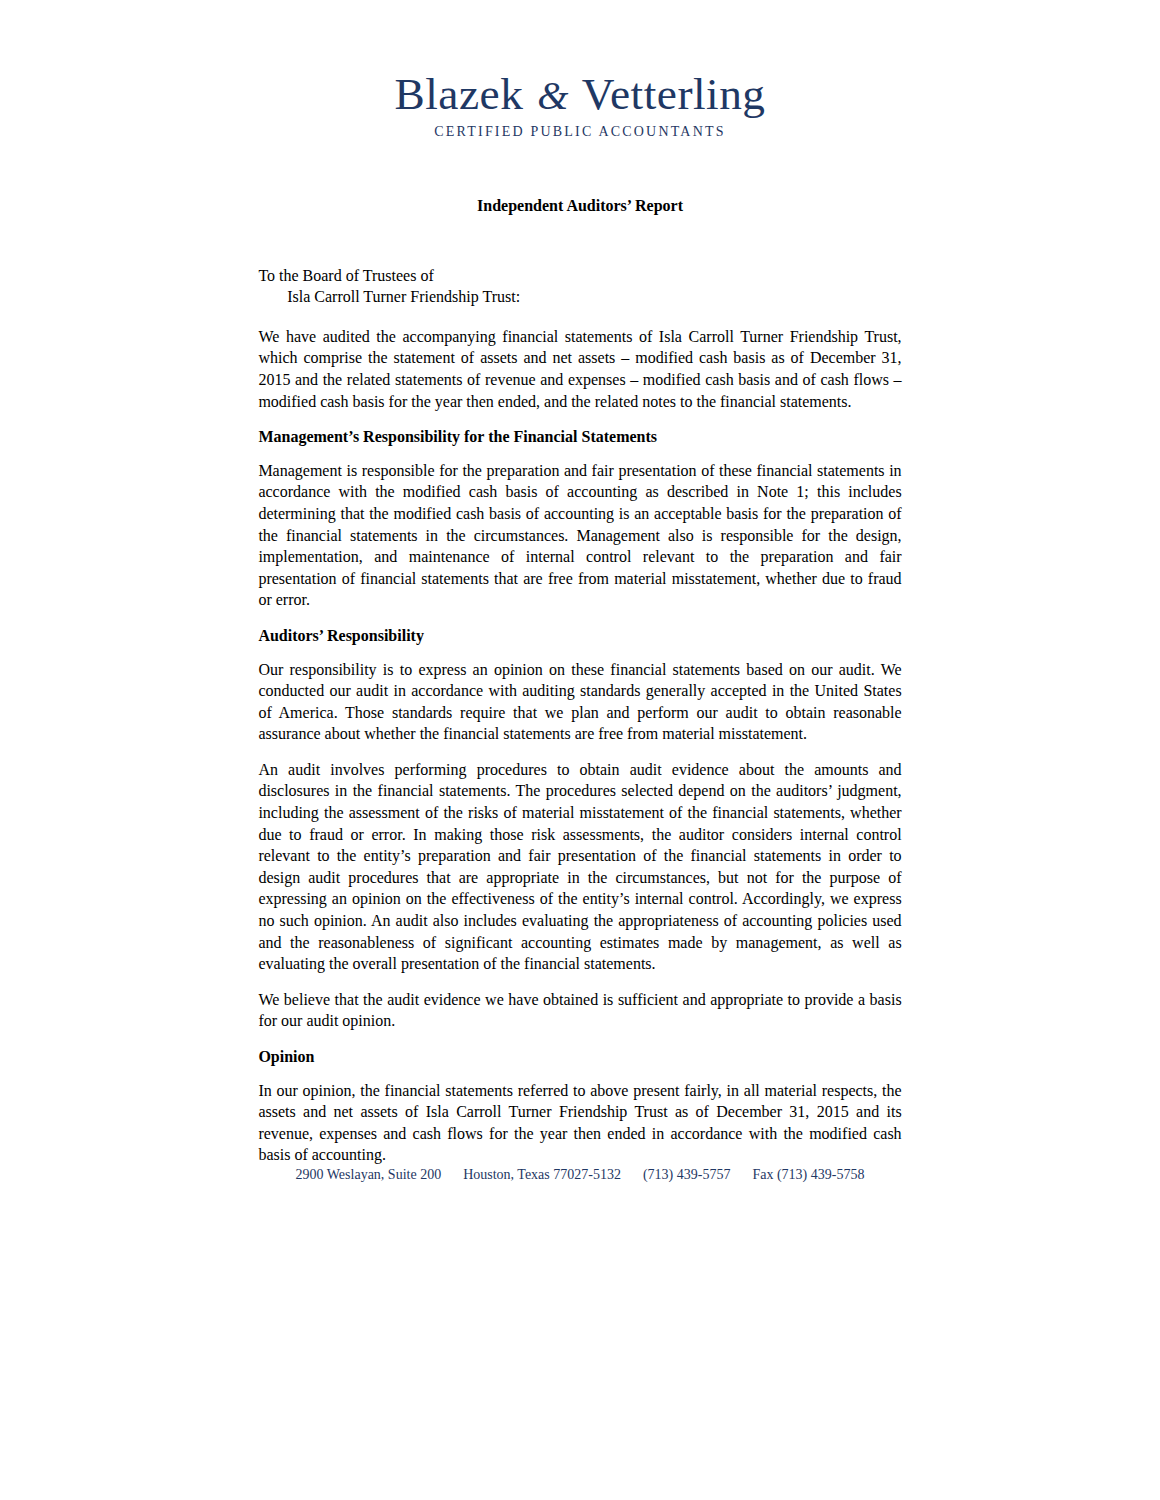Blazek & Vetterling
Certified Public Accountants
Independent Auditors’ Report
To the Board of Trustees of Isla Carroll Turner Friendship Trust:
We have audited the accompanying financial statements of Isla Carroll Turner Friendship Trust, which comprise the statement of assets and net assets – modified cash basis as of December 31, 2015 and the related statements of revenue and expenses – modified cash basis and of cash flows – modified cash basis for the year then ended, and the related notes to the financial statements.
Management’s Responsibility for the Financial Statements
Management is responsible for the preparation and fair presentation of these financial statements in accordance with the modified cash basis of accounting as described in Note 1; this includes determining that the modified cash basis of accounting is an acceptable basis for the preparation of the financial statements in the circumstances. Management also is responsible for the design, implementation, and maintenance of internal control relevant to the preparation and fair presentation of financial statements that are free from material misstatement, whether due to fraud or error.
Auditors’ Responsibility
Our responsibility is to express an opinion on these financial statements based on our audit. We conducted our audit in accordance with auditing standards generally accepted in the United States of America. Those standards require that we plan and perform our audit to obtain reasonable assurance about whether the financial statements are free from material misstatement.
An audit involves performing procedures to obtain audit evidence about the amounts and disclosures in the financial statements. The procedures selected depend on the auditors’ judgment, including the assessment of the risks of material misstatement of the financial statements, whether due to fraud or error. In making those risk assessments, the auditor considers internal control relevant to the entity’s preparation and fair presentation of the financial statements in order to design audit procedures that are appropriate in the circumstances, but not for the purpose of expressing an opinion on the effectiveness of the entity’s internal control. Accordingly, we express no such opinion. An audit also includes evaluating the appropriateness of accounting policies used and the reasonableness of significant accounting estimates made by management, as well as evaluating the overall presentation of the financial statements.
We believe that the audit evidence we have obtained is sufficient and appropriate to provide a basis for our audit opinion.
Opinion
In our opinion, the financial statements referred to above present fairly, in all material respects, the assets and net assets of Isla Carroll Turner Friendship Trust as of December 31, 2015 and its revenue, expenses and cash flows for the year then ended in accordance with the modified cash basis of accounting.
2900 Weslayan, Suite 200 Houston, Texas 77027-5132 (713) 439-5757 Fax (713) 439-5758